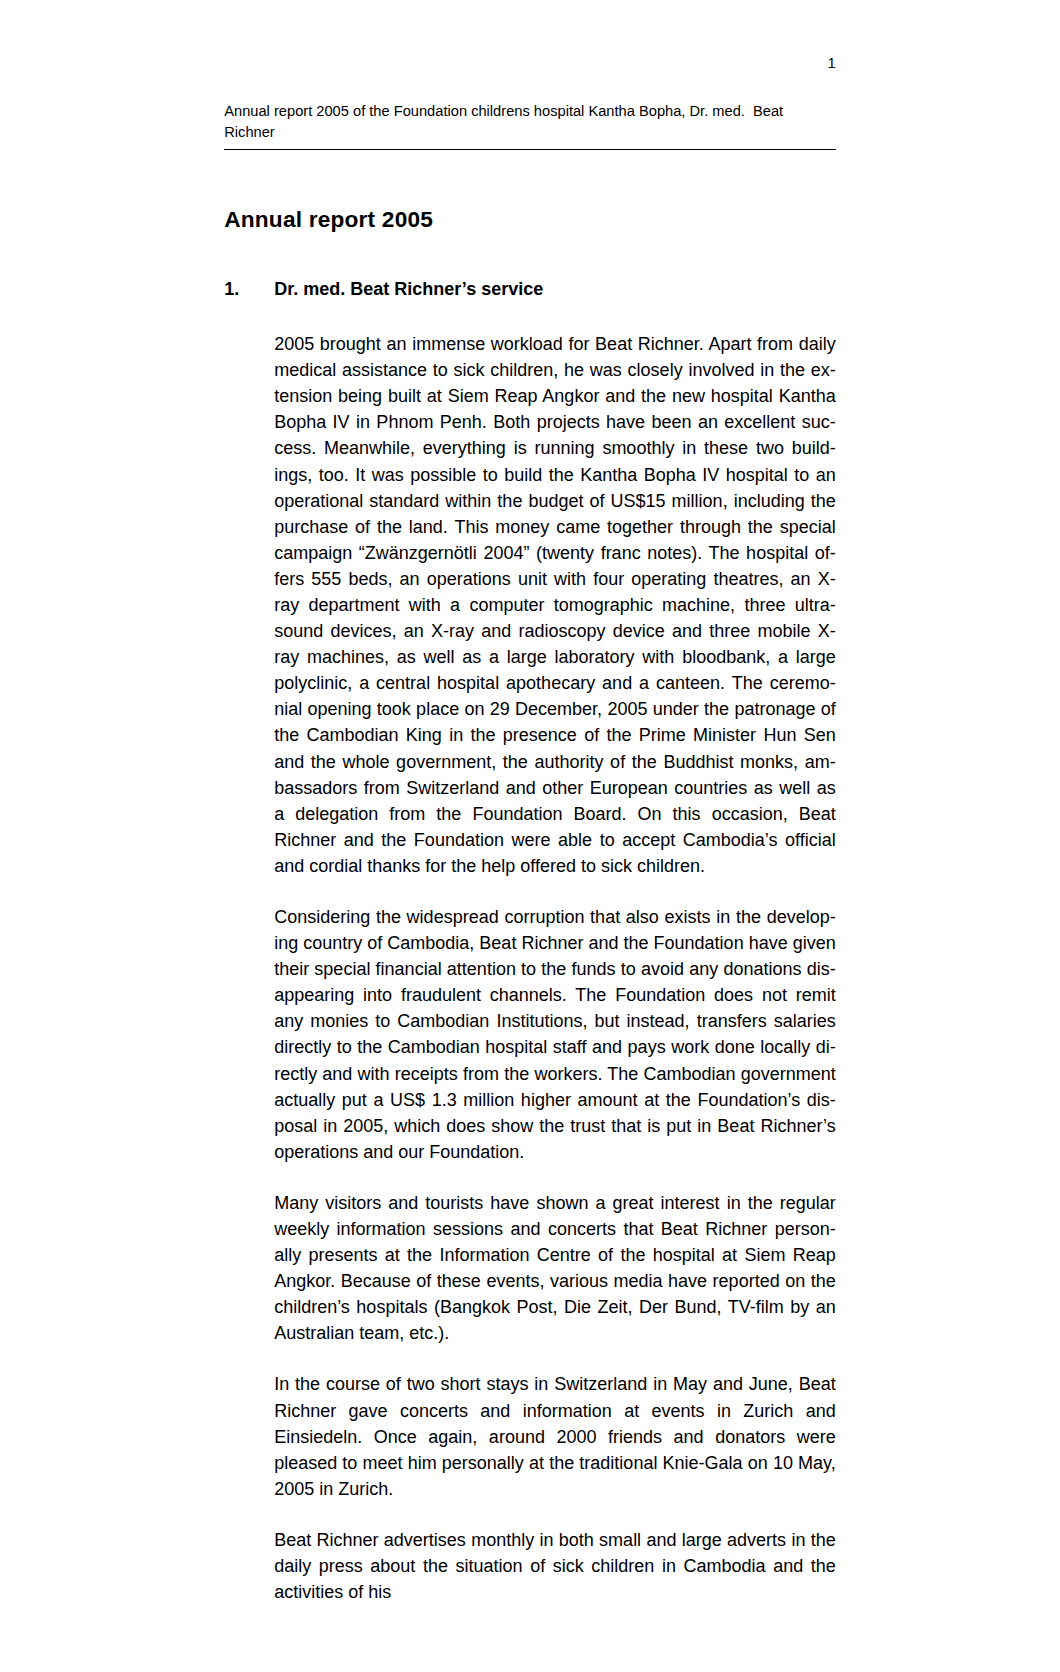1
Annual report 2005 of the Foundation childrens hospital Kantha Bopha, Dr. med. Beat Richner
Annual report 2005
1.
Dr. med. Beat Richner’s service
2005 brought an immense workload for Beat Richner. Apart from daily medical assistance to sick children, he was closely involved in the extension being built at Siem Reap Angkor and the new hospital Kantha Bopha IV in Phnom Penh. Both projects have been an excellent success. Meanwhile, everything is running smoothly in these two buildings, too. It was possible to build the Kantha Bopha IV hospital to an operational standard within the budget of US$15 million, including the purchase of the land. This money came together through the special campaign “Zwänzgernötli 2004” (twenty franc notes). The hospital offers 555 beds, an operations unit with four operating theatres, an X-ray department with a computer tomographic machine, three ultrasound devices, an X-ray and radioscopy device and three mobile X-ray machines, as well as a large laboratory with bloodbank, a large polyclinic, a central hospital apothecary and a canteen. The ceremonial opening took place on 29 December, 2005 under the patronage of the Cambodian King in the presence of the Prime Minister Hun Sen and the whole government, the authority of the Buddhist monks, ambassadors from Switzerland and other European countries as well as a delegation from the Foundation Board. On this occasion, Beat Richner and the Foundation were able to accept Cambodia’s official and cordial thanks for the help offered to sick children.
Considering the widespread corruption that also exists in the developing country of Cambodia, Beat Richner and the Foundation have given their special financial attention to the funds to avoid any donations disappearing into fraudulent channels. The Foundation does not remit any monies to Cambodian Institutions, but instead, transfers salaries directly to the Cambodian hospital staff and pays work done locally directly and with receipts from the workers. The Cambodian government actually put a US$ 1.3 million higher amount at the Foundation’s disposal in 2005, which does show the trust that is put in Beat Richner’s operations and our Foundation.
Many visitors and tourists have shown a great interest in the regular weekly information sessions and concerts that Beat Richner personally presents at the Information Centre of the hospital at Siem Reap Angkor. Because of these events, various media have reported on the children’s hospitals (Bangkok Post, Die Zeit, Der Bund, TV-film by an Australian team, etc.).
In the course of two short stays in Switzerland in May and June, Beat Richner gave concerts and information at events in Zurich and Einsiedeln. Once again, around 2000 friends and donators were pleased to meet him personally at the traditional Knie-Gala on 10 May, 2005 in Zurich.
Beat Richner advertises monthly in both small and large adverts in the daily press about the situation of sick children in Cambodia and the activities of his